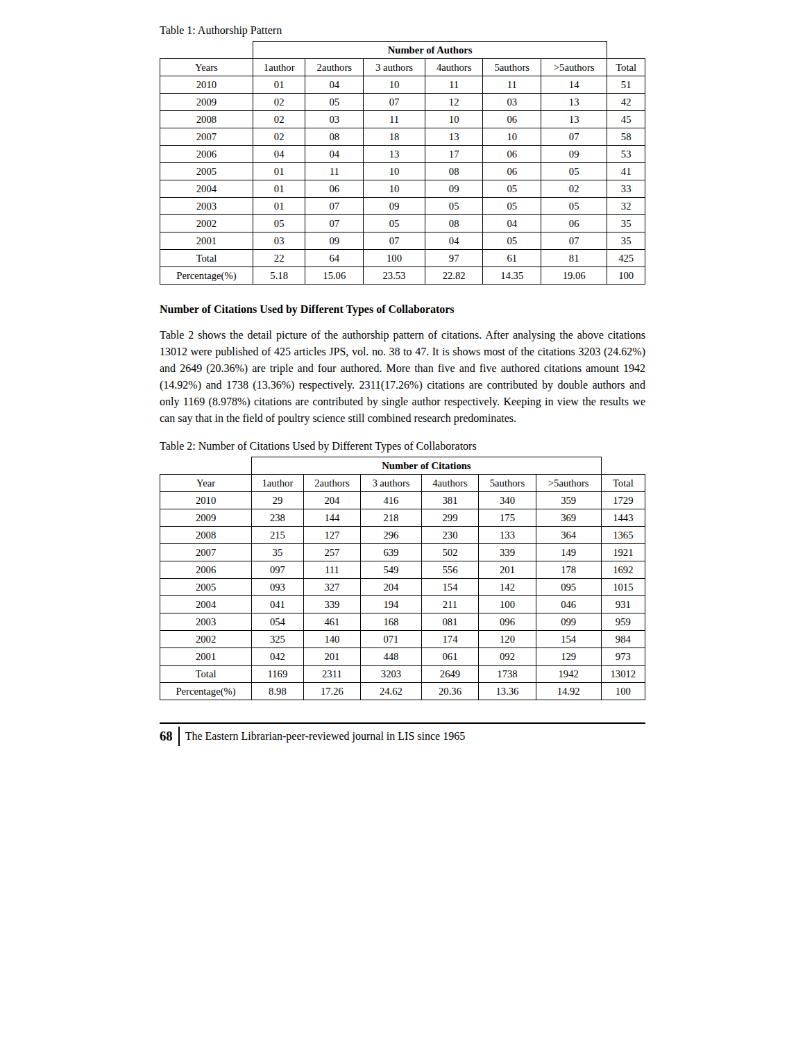Table 1: Authorship Pattern
| | Number of Authors | |
| Years | 1author | 2authors | 3 authors | 4authors | 5authors | >5authors | Total |
| 2010 | 01 | 04 | 10 | 11 | 11 | 14 | 51 |
| 2009 | 02 | 05 | 07 | 12 | 03 | 13 | 42 |
| 2008 | 02 | 03 | 11 | 10 | 06 | 13 | 45 |
| 2007 | 02 | 08 | 18 | 13 | 10 | 07 | 58 |
| 2006 | 04 | 04 | 13 | 17 | 06 | 09 | 53 |
| 2005 | 01 | 11 | 10 | 08 | 06 | 05 | 41 |
| 2004 | 01 | 06 | 10 | 09 | 05 | 02 | 33 |
| 2003 | 01 | 07 | 09 | 05 | 05 | 05 | 32 |
| 2002 | 05 | 07 | 05 | 08 | 04 | 06 | 35 |
| 2001 | 03 | 09 | 07 | 04 | 05 | 07 | 35 |
| Total | 22 | 64 | 100 | 97 | 61 | 81 | 425 |
| Percentage(%) | 5.18 | 15.06 | 23.53 | 22.82 | 14.35 | 19.06 | 100 |
Number of Citations Used by Different Types of Collaborators
Table 2 shows the detail picture of the authorship pattern of citations. After analysing the above citations 13012 were published of 425 articles JPS, vol. no. 38 to 47. It is shows most of the citations 3203 (24.62%) and 2649 (20.36%) are triple and four authored. More than five and five authored citations amount 1942 (14.92%) and 1738 (13.36%) respectively. 2311(17.26%) citations are contributed by double authors and only 1169 (8.978%) citations are contributed by single author respectively. Keeping in view the results we can say that in the field of poultry science still combined research predominates.
Table 2: Number of Citations Used by Different Types of Collaborators
| | Number of Citations | |
| Year | 1author | 2authors | 3 authors | 4authors | 5authors | >5authors | Total |
| 2010 | 29 | 204 | 416 | 381 | 340 | 359 | 1729 |
| 2009 | 238 | 144 | 218 | 299 | 175 | 369 | 1443 |
| 2008 | 215 | 127 | 296 | 230 | 133 | 364 | 1365 |
| 2007 | 35 | 257 | 639 | 502 | 339 | 149 | 1921 |
| 2006 | 097 | 111 | 549 | 556 | 201 | 178 | 1692 |
| 2005 | 093 | 327 | 204 | 154 | 142 | 095 | 1015 |
| 2004 | 041 | 339 | 194 | 211 | 100 | 046 | 931 |
| 2003 | 054 | 461 | 168 | 081 | 096 | 099 | 959 |
| 2002 | 325 | 140 | 071 | 174 | 120 | 154 | 984 |
| 2001 | 042 | 201 | 448 | 061 | 092 | 129 | 973 |
| Total | 1169 | 2311 | 3203 | 2649 | 1738 | 1942 | 13012 |
| Percentage(%) | 8.98 | 17.26 | 24.62 | 20.36 | 13.36 | 14.92 | 100 |
68 The Eastern Librarian-peer-reviewed journal in LIS since 1965